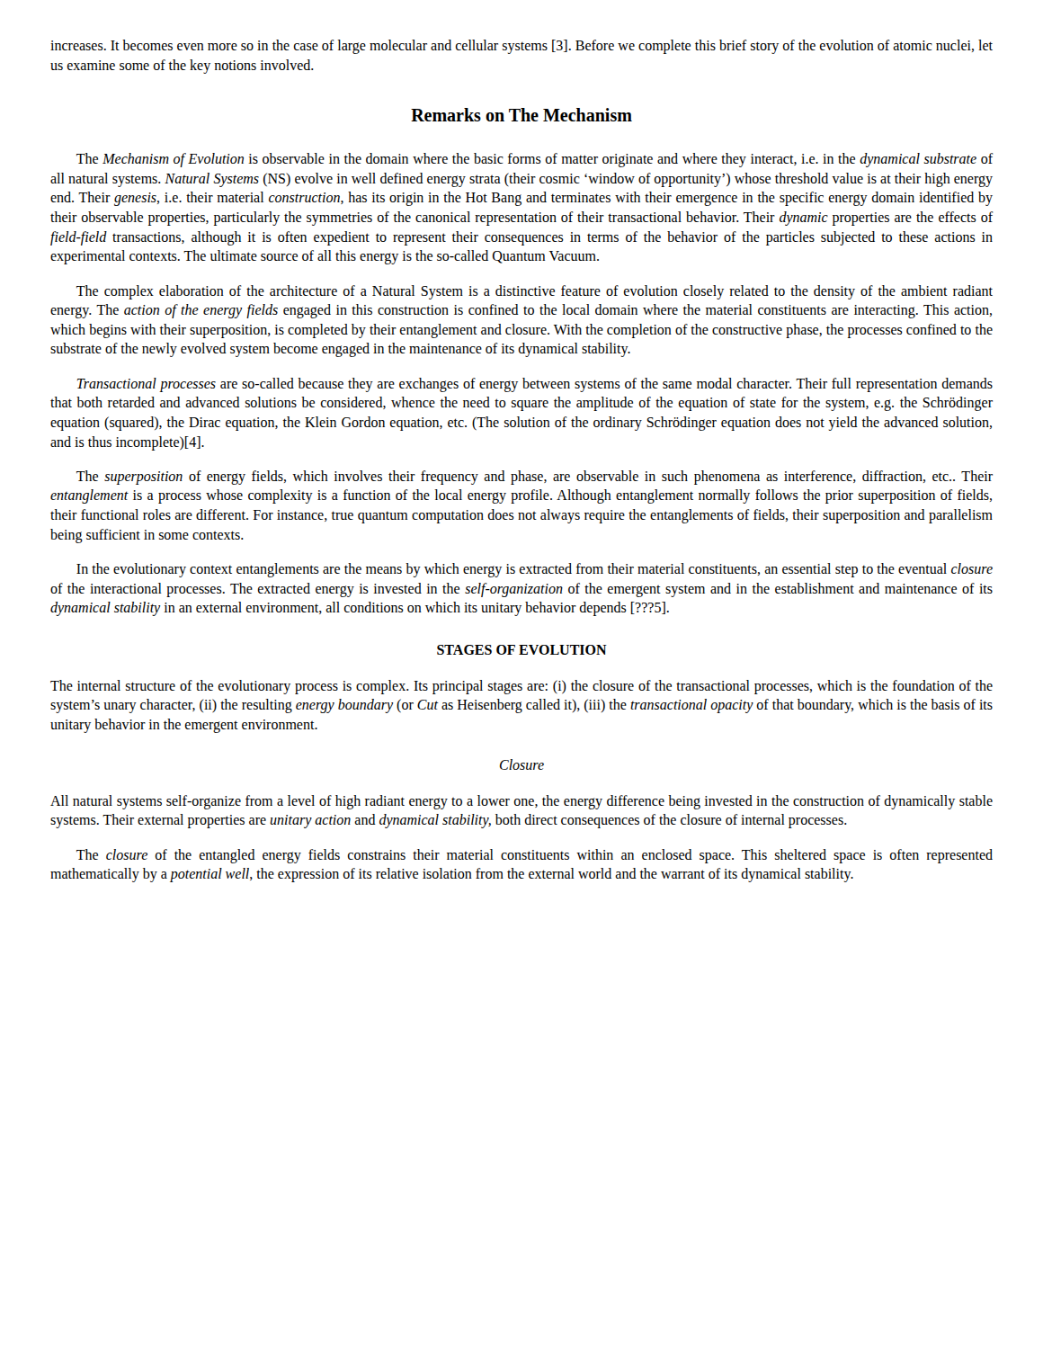increases. It becomes even more so in the case of large molecular and cellular systems [3]. Before we complete this brief story of the evolution of atomic nuclei, let us examine some of the key notions involved.
Remarks on The Mechanism
The Mechanism of Evolution is observable in the domain where the basic forms of matter originate and where they interact, i.e. in the dynamical substrate of all natural systems. Natural Systems (NS) evolve in well defined energy strata (their cosmic ‘window of opportunity’) whose threshold value is at their high energy end. Their genesis, i.e. their material construction, has its origin in the Hot Bang and terminates with their emergence in the specific energy domain identified by their observable properties, particularly the symmetries of the canonical representation of their transactional behavior. Their dynamic properties are the effects of field-field transactions, although it is often expedient to represent their consequences in terms of the behavior of the particles subjected to these actions in experimental contexts. The ultimate source of all this energy is the so-called Quantum Vacuum.
The complex elaboration of the architecture of a Natural System is a distinctive feature of evolution closely related to the density of the ambient radiant energy. The action of the energy fields engaged in this construction is confined to the local domain where the material constituents are interacting. This action, which begins with their superposition, is completed by their entanglement and closure. With the completion of the constructive phase, the processes confined to the substrate of the newly evolved system become engaged in the maintenance of its dynamical stability.
Transactional processes are so-called because they are exchanges of energy between systems of the same modal character. Their full representation demands that both retarded and advanced solutions be considered, whence the need to square the amplitude of the equation of state for the system, e.g. the Schrödinger equation (squared), the Dirac equation, the Klein Gordon equation, etc. (The solution of the ordinary Schrödinger equation does not yield the advanced solution, and is thus incomplete)[4].
The superposition of energy fields, which involves their frequency and phase, are observable in such phenomena as interference, diffraction, etc.. Their entanglement is a process whose complexity is a function of the local energy profile. Although entanglement normally follows the prior superposition of fields, their functional roles are different. For instance, true quantum computation does not always require the entanglements of fields, their superposition and parallelism being sufficient in some contexts.
In the evolutionary context entanglements are the means by which energy is extracted from their material constituents, an essential step to the eventual closure of the interactional processes. The extracted energy is invested in the self-organization of the emergent system and in the establishment and maintenance of its dynamical stability in an external environment, all conditions on which its unitary behavior depends [???5].
STAGES OF EVOLUTION
The internal structure of the evolutionary process is complex. Its principal stages are: (i) the closure of the transactional processes, which is the foundation of the system’s unary character, (ii) the resulting energy boundary (or Cut as Heisenberg called it), (iii) the transactional opacity of that boundary, which is the basis of its unitary behavior in the emergent environment.
Closure
All natural systems self-organize from a level of high radiant energy to a lower one, the energy difference being invested in the construction of dynamically stable systems. Their external properties are unitary action and dynamical stability, both direct consequences of the closure of internal processes.
The closure of the entangled energy fields constrains their material constituents within an enclosed space. This sheltered space is often represented mathematically by a potential well, the expression of its relative isolation from the external world and the warrant of its dynamical stability.